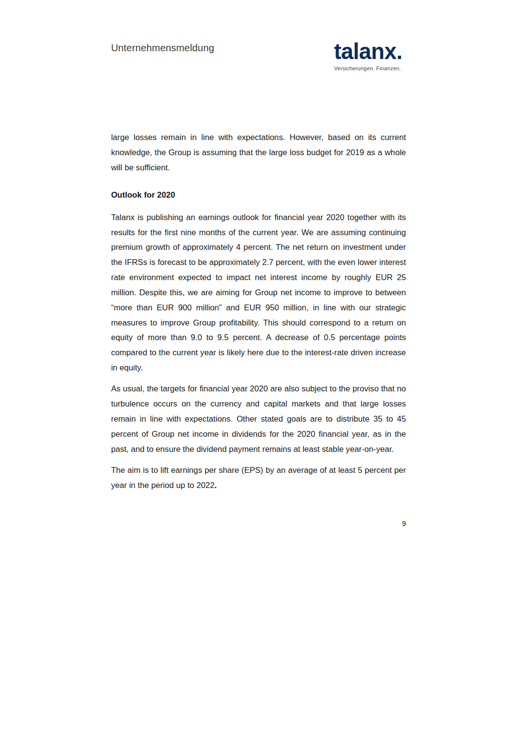Unternehmensmeldung
talanx.
Versicherungen. Finanzen.
large losses remain in line with expectations. However, based on its current knowledge, the Group is assuming that the large loss budget for 2019 as a whole will be sufficient.
Outlook for 2020
Talanx is publishing an earnings outlook for financial year 2020 together with its results for the first nine months of the current year. We are assuming continuing premium growth of approximately 4 percent. The net return on investment under the IFRSs is forecast to be approximately 2.7 percent, with the even lower interest rate environment expected to impact net interest income by roughly EUR 25 million. Despite this, we are aiming for Group net income to improve to between “more than EUR 900 million” and EUR 950 million, in line with our strategic measures to improve Group profitability. This should correspond to a return on equity of more than 9.0 to 9.5 percent. A decrease of 0.5 percentage points compared to the current year is likely here due to the interest-rate driven increase in equity.
As usual, the targets for financial year 2020 are also subject to the proviso that no turbulence occurs on the currency and capital markets and that large losses remain in line with expectations. Other stated goals are to distribute 35 to 45 percent of Group net income in dividends for the 2020 financial year, as in the past, and to ensure the dividend payment remains at least stable year-on-year.
The aim is to lift earnings per share (EPS) by an average of at least 5 percent per year in the period up to 2022.
9